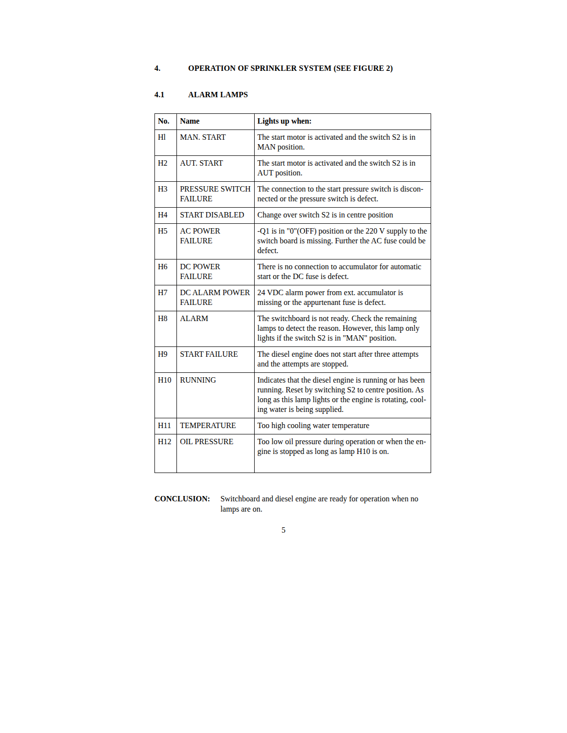4. OPERATION OF SPRINKLER SYSTEM (SEE FIGURE 2)
4.1 ALARM LAMPS
| No. | Name | Lights up when: |
| --- | --- | --- |
| Hl | MAN. START | The start motor is activated and the switch S2 is in MAN position. |
| H2 | AUT. START | The start motor is activated and the switch S2 is in AUT position. |
| H3 | PRESSURE SWITCH FAILURE | The connection to the start pressure switch is discon-nected or the pressure switch is defect. |
| H4 | START DISABLED | Change over switch S2 is in centre position |
| H5 | AC POWER FAILURE | -Q1 is in "0"(OFF) position or the 220 V supply to the switch board is missing. Further the AC fuse could be defect. |
| H6 | DC POWER FAILURE | There is no connection to accumulator for automatic start or the DC fuse is defect. |
| H7 | DC ALARM POWER FAILURE | 24 VDC alarm power from ext. accumulator is missing or the appurtenant fuse is defect. |
| H8 | ALARM | The switchboard is not ready. Check the remaining lamps to detect the reason. However, this lamp only lights if the switch S2 is in "MAN" position. |
| H9 | START FAILURE | The diesel engine does not start after three attempts and the attempts are stopped. |
| H10 | RUNNING | Indicates that the diesel engine is running or has been running. Reset by switching S2 to centre position. As long as this lamp lights or the engine is rotating, cool-ing water is being supplied. |
| H11 | TEMPERATURE | Too high cooling water temperature |
| H12 | OIL PRESSURE | Too low oil pressure during operation or when the en-gine is stopped as long as lamp H10 is on. |
CONCLUSION:
Switchboard and diesel engine are ready for operation when no lamps are on.
5